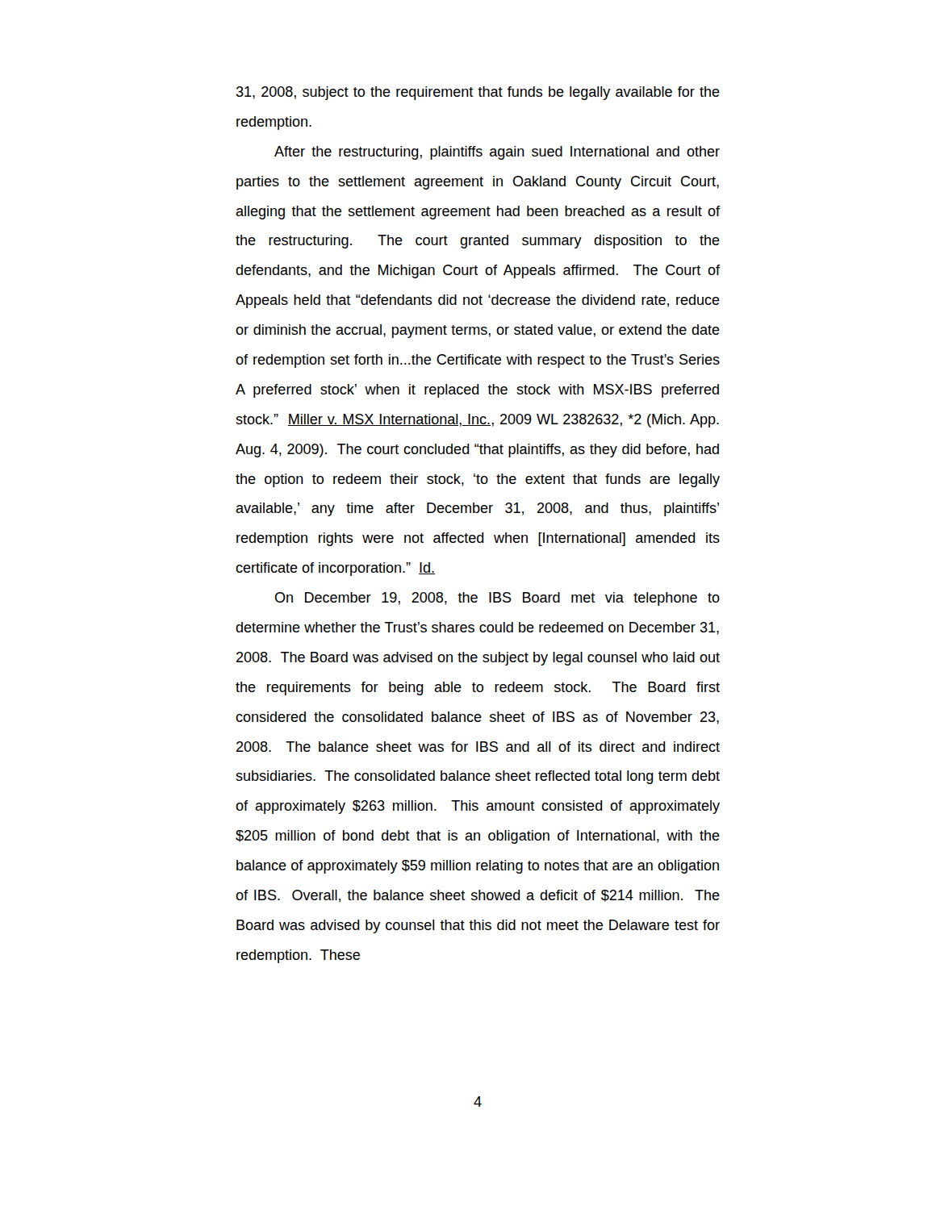31, 2008, subject to the requirement that funds be legally available for the redemption.
After the restructuring, plaintiffs again sued International and other parties to the settlement agreement in Oakland County Circuit Court, alleging that the settlement agreement had been breached as a result of the restructuring. The court granted summary disposition to the defendants, and the Michigan Court of Appeals affirmed. The Court of Appeals held that “defendants did not ‘decrease the dividend rate, reduce or diminish the accrual, payment terms, or stated value, or extend the date of redemption set forth in...the Certificate with respect to the Trust’s Series A preferred stock’ when it replaced the stock with MSX-IBS preferred stock.” Miller v. MSX International, Inc., 2009 WL 2382632, *2 (Mich. App. Aug. 4, 2009). The court concluded “that plaintiffs, as they did before, had the option to redeem their stock, ‘to the extent that funds are legally available,’ any time after December 31, 2008, and thus, plaintiffs’ redemption rights were not affected when [International] amended its certificate of incorporation.” Id.
On December 19, 2008, the IBS Board met via telephone to determine whether the Trust’s shares could be redeemed on December 31, 2008. The Board was advised on the subject by legal counsel who laid out the requirements for being able to redeem stock. The Board first considered the consolidated balance sheet of IBS as of November 23, 2008. The balance sheet was for IBS and all of its direct and indirect subsidiaries. The consolidated balance sheet reflected total long term debt of approximately $263 million. This amount consisted of approximately $205 million of bond debt that is an obligation of International, with the balance of approximately $59 million relating to notes that are an obligation of IBS. Overall, the balance sheet showed a deficit of $214 million. The Board was advised by counsel that this did not meet the Delaware test for redemption. These
4